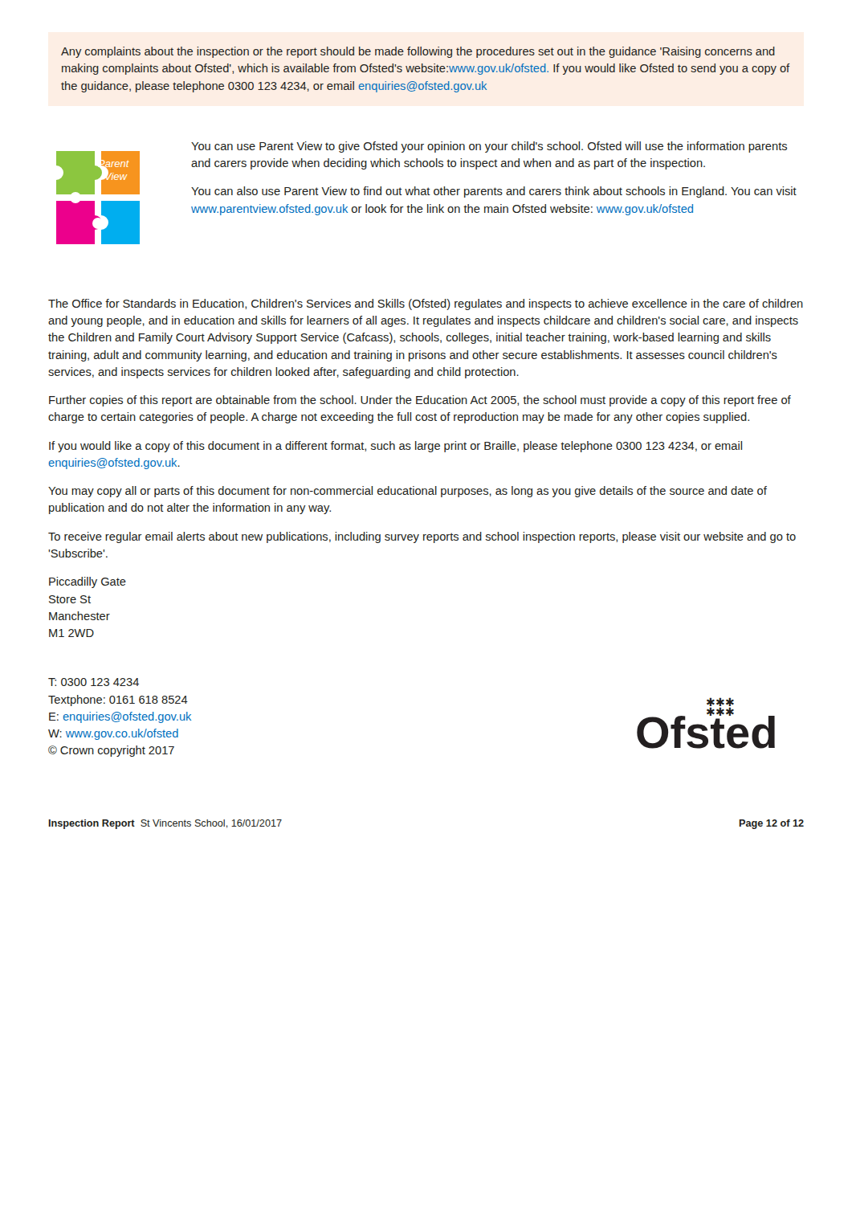Any complaints about the inspection or the report should be made following the procedures set out in the guidance 'Raising concerns and making complaints about Ofsted', which is available from Ofsted's website:www.gov.uk/ofsted. If you would like Ofsted to send you a copy of the guidance, please telephone 0300 123 4234, or email enquiries@ofsted.gov.uk
Parent View
You can use Parent View to give Ofsted your opinion on your child's school. Ofsted will use the information parents and carers provide when deciding which schools to inspect and when and as part of the inspection.
You can also use Parent View to find out what other parents and carers think about schools in England. You can visit www.parentview.ofsted.gov.uk or look for the link on the main Ofsted website: www.gov.uk/ofsted
The Office for Standards in Education, Children's Services and Skills (Ofsted) regulates and inspects to achieve excellence in the care of children and young people, and in education and skills for learners of all ages. It regulates and inspects childcare and children's social care, and inspects the Children and Family Court Advisory Support Service (Cafcass), schools, colleges, initial teacher training, work-based learning and skills training, adult and community learning, and education and training in prisons and other secure establishments. It assesses council children's services, and inspects services for children looked after, safeguarding and child protection.
Further copies of this report are obtainable from the school. Under the Education Act 2005, the school must provide a copy of this report free of charge to certain categories of people. A charge not exceeding the full cost of reproduction may be made for any other copies supplied.
If you would like a copy of this document in a different format, such as large print or Braille, please telephone 0300 123 4234, or email enquiries@ofsted.gov.uk.
You may copy all or parts of this document for non-commercial educational purposes, as long as you give details of the source and date of publication and do not alter the information in any way.
To receive regular email alerts about new publications, including survey reports and school inspection reports, please visit our website and go to 'Subscribe'.
Piccadilly Gate
Store St
Manchester
M1 2WD
T: 0300 123 4234
Textphone: 0161 618 8524
E: enquiries@ofsted.gov.uk
W: www.gov.co.uk/ofsted
© Crown copyright 2017
✱✱✱ ✱✱✱ Ofsted
Inspection Report St Vincents School, 16/01/2017
Page 12 of 12